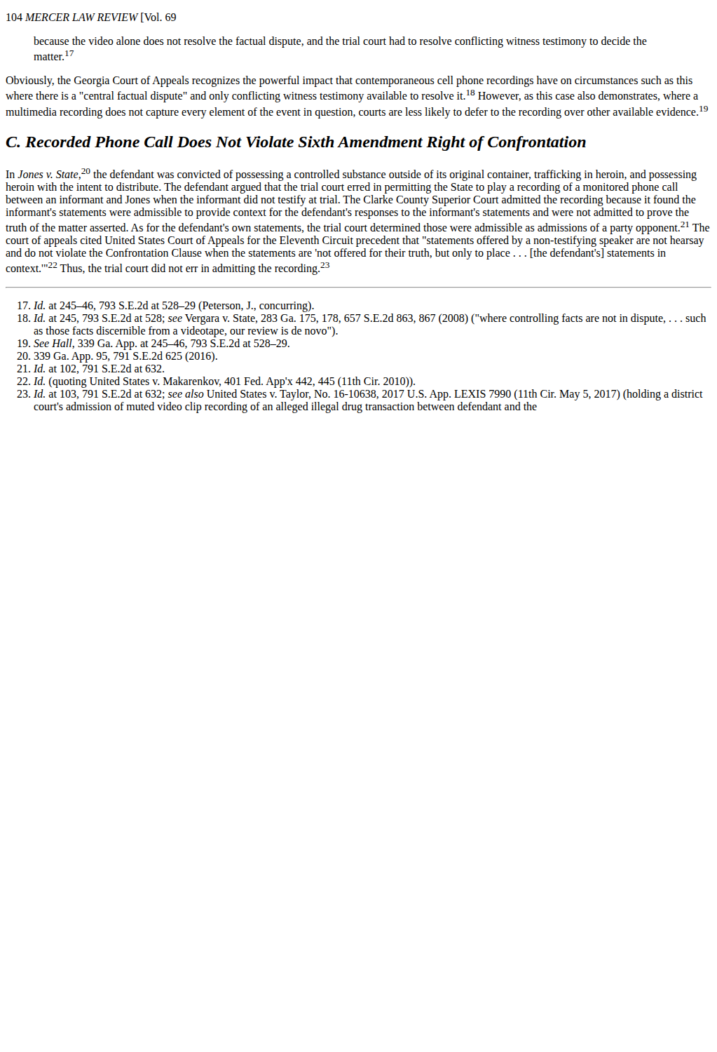104 MERCER LAW REVIEW [Vol. 69
because the video alone does not resolve the factual dispute, and the trial court had to resolve conflicting witness testimony to decide the matter.17
Obviously, the Georgia Court of Appeals recognizes the powerful impact that contemporaneous cell phone recordings have on circumstances such as this where there is a "central factual dispute" and only conflicting witness testimony available to resolve it.18 However, as this case also demonstrates, where a multimedia recording does not capture every element of the event in question, courts are less likely to defer to the recording over other available evidence.19
C. Recorded Phone Call Does Not Violate Sixth Amendment Right of Confrontation
In Jones v. State,20 the defendant was convicted of possessing a controlled substance outside of its original container, trafficking in heroin, and possessing heroin with the intent to distribute. The defendant argued that the trial court erred in permitting the State to play a recording of a monitored phone call between an informant and Jones when the informant did not testify at trial. The Clarke County Superior Court admitted the recording because it found the informant's statements were admissible to provide context for the defendant's responses to the informant's statements and were not admitted to prove the truth of the matter asserted. As for the defendant's own statements, the trial court determined those were admissible as admissions of a party opponent.21 The court of appeals cited United States Court of Appeals for the Eleventh Circuit precedent that "statements offered by a non-testifying speaker are not hearsay and do not violate the Confrontation Clause when the statements are 'not offered for their truth, but only to place . . . [the defendant's] statements in context.'"22 Thus, the trial court did not err in admitting the recording.23
Id. at 245–46, 793 S.E.2d at 528–29 (Peterson, J., concurring).
Id. at 245, 793 S.E.2d at 528; see Vergara v. State, 283 Ga. 175, 178, 657 S.E.2d 863, 867 (2008) ("where controlling facts are not in dispute, . . . such as those facts discernible from a videotape, our review is de novo").
See Hall, 339 Ga. App. at 245–46, 793 S.E.2d at 528–29.
339 Ga. App. 95, 791 S.E.2d 625 (2016).
Id. at 102, 791 S.E.2d at 632.
Id. (quoting United States v. Makarenkov, 401 Fed. App'x 442, 445 (11th Cir. 2010)).
Id. at 103, 791 S.E.2d at 632; see also United States v. Taylor, No. 16-10638, 2017 U.S. App. LEXIS 7990 (11th Cir. May 5, 2017) (holding a district court's admission of muted video clip recording of an alleged illegal drug transaction between defendant and the